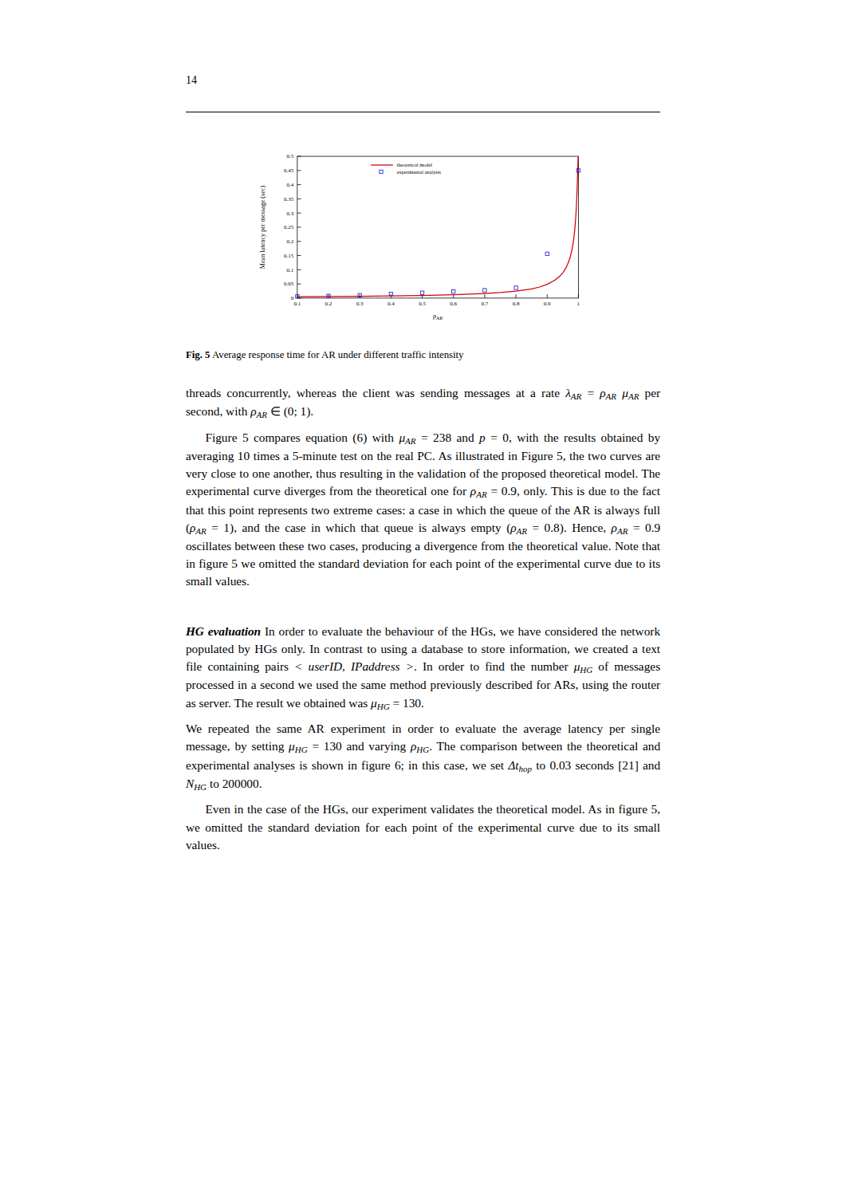14
0 0.05 0.1 0.15 0.2 0.25 0.3 0.35 0.4 0.45 0.5 0.1 0.2 0.3 0.4 0.5 0.6 0.7 0.8 0.9 1 ρAR Mean latency per message (sec) theoretical model experimental analysis
Fig. 5 Average response time for AR under different traffic intensity
threads concurrently, whereas the client was sending messages at a rate λAR = ρAR μAR per second, with ρAR ∈ (0; 1).
Figure 5 compares equation (6) with μAR = 238 and p = 0, with the results obtained by averaging 10 times a 5-minute test on the real PC. As illustrated in Figure 5, the two curves are very close to one another, thus resulting in the validation of the proposed theoretical model. The experimental curve diverges from the theoretical one for ρAR = 0.9, only. This is due to the fact that this point represents two extreme cases: a case in which the queue of the AR is always full (ρAR = 1), and the case in which that queue is always empty (ρAR = 0.8). Hence, ρAR = 0.9 oscillates between these two cases, producing a divergence from the theoretical value. Note that in figure 5 we omitted the standard deviation for each point of the experimental curve due to its small values.
HG evaluation In order to evaluate the behaviour of the HGs, we have considered the network populated by HGs only. In contrast to using a database to store information, we created a text file containing pairs < userID, IPaddress >. In order to find the number μHG of messages processed in a second we used the same method previously described for ARs, using the router as server. The result we obtained was μHG = 130.
We repeated the same AR experiment in order to evaluate the average latency per single message, by setting μHG = 130 and varying ρHG. The comparison between the theoretical and experimental analyses is shown in figure 6; in this case, we set Δthop to 0.03 seconds [21] and NHG to 200000.
Even in the case of the HGs, our experiment validates the theoretical model. As in figure 5, we omitted the standard deviation for each point of the experimental curve due to its small values.